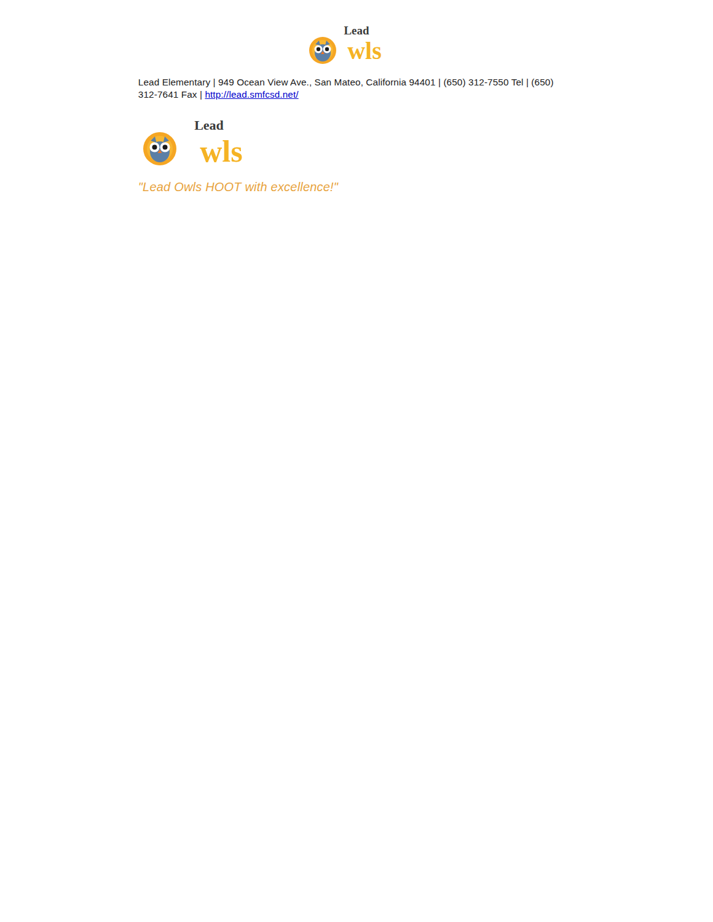Lead wls
Lead Elementary | 949 Ocean View Ave., San Mateo, California 94401 | (650) 312-7550 Tel | (650) 312-7641 Fax | http://lead.smfcsd.net/
Lead wls
"Lead Owls HOOT with excellence!"